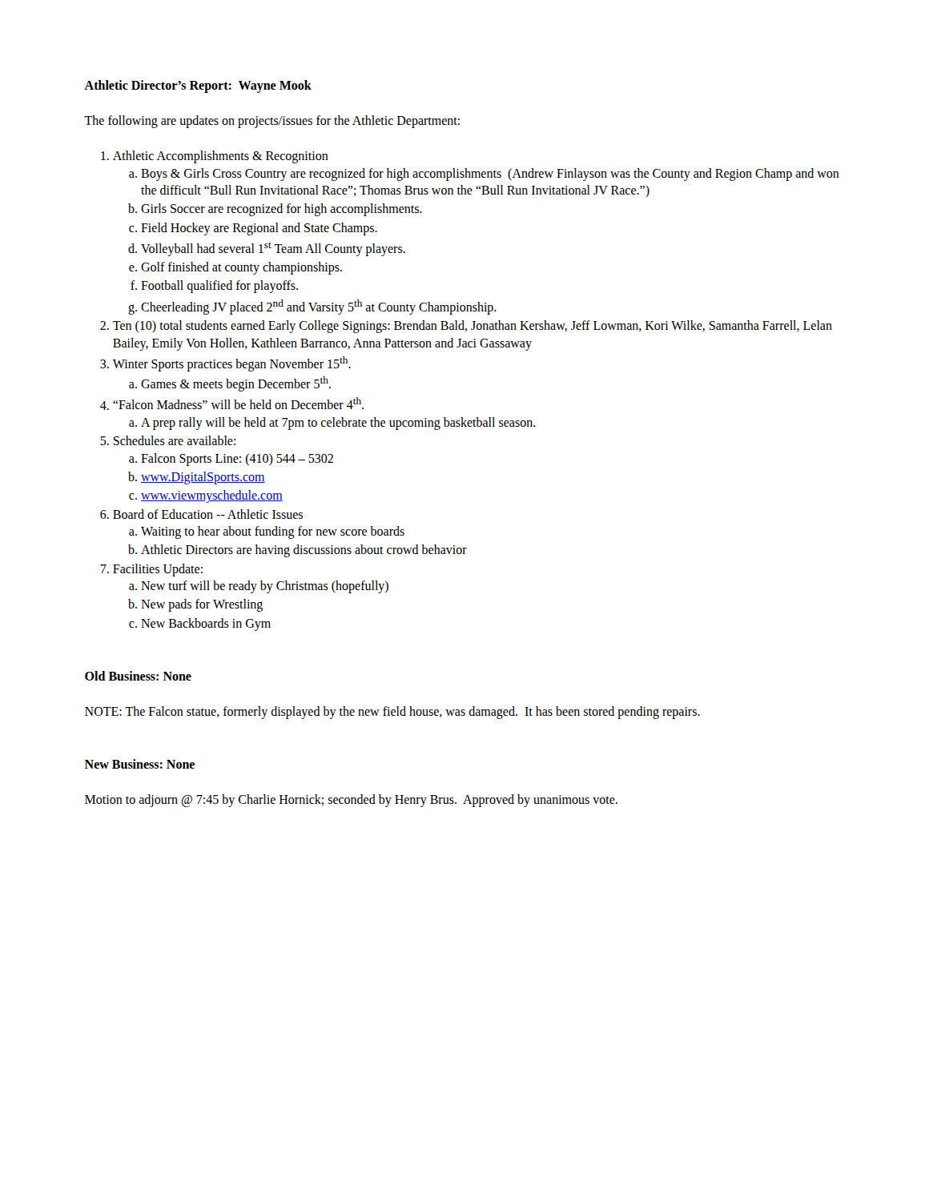Athletic Director’s Report: Wayne Mook
The following are updates on projects/issues for the Athletic Department:
Athletic Accomplishments & Recognition
Boys & Girls Cross Country are recognized for high accomplishments (Andrew Finlayson was the County and Region Champ and won the difficult “Bull Run Invitational Race”; Thomas Brus won the “Bull Run Invitational JV Race.”)
Girls Soccer are recognized for high accomplishments.
Field Hockey are Regional and State Champs.
Volleyball had several 1st Team All County players.
Golf finished at county championships.
Football qualified for playoffs.
Cheerleading JV placed 2nd and Varsity 5th at County Championship.
Ten (10) total students earned Early College Signings: Brendan Bald, Jonathan Kershaw, Jeff Lowman, Kori Wilke, Samantha Farrell, Lelan Bailey, Emily Von Hollen, Kathleen Barranco, Anna Patterson and Jaci Gassaway
Winter Sports practices began November 15th.
Games & meets begin December 5th.
“Falcon Madness” will be held on December 4th.
A prep rally will be held at 7pm to celebrate the upcoming basketball season.
Schedules are available:
Falcon Sports Line: (410) 544 – 5302
www.DigitalSports.com
www.viewmyschedule.com
Board of Education -- Athletic Issues
Waiting to hear about funding for new score boards
Athletic Directors are having discussions about crowd behavior
Facilities Update:
New turf will be ready by Christmas (hopefully)
New pads for Wrestling
New Backboards in Gym
Old Business: None
NOTE: The Falcon statue, formerly displayed by the new field house, was damaged. It has been stored pending repairs.
New Business: None
Motion to adjourn @ 7:45 by Charlie Hornick; seconded by Henry Brus. Approved by unanimous vote.